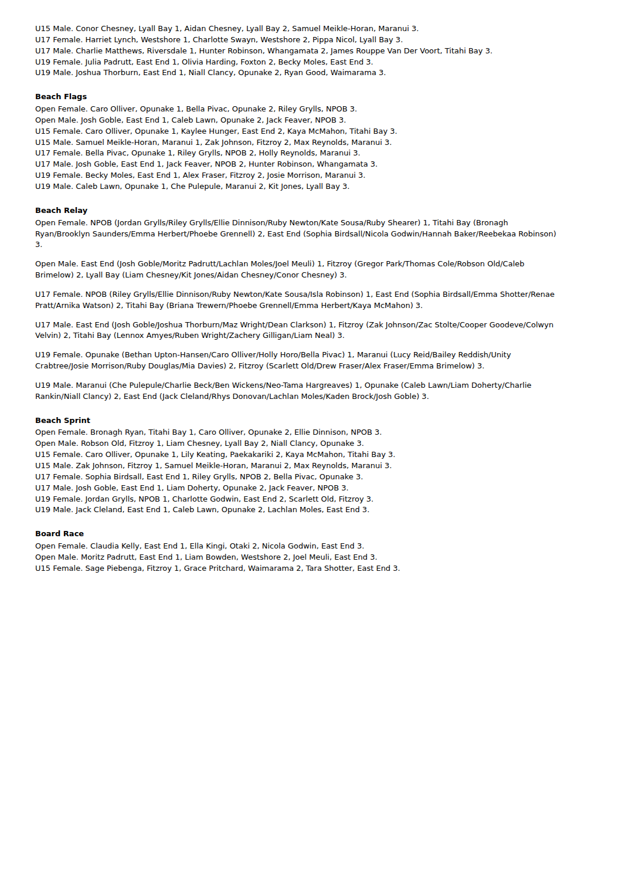U15 Male. Conor Chesney, Lyall Bay 1, Aidan Chesney, Lyall Bay 2, Samuel Meikle-Horan, Maranui 3.
U17 Female. Harriet Lynch, Westshore 1, Charlotte Swayn, Westshore 2, Pippa Nicol, Lyall Bay 3.
U17 Male. Charlie Matthews, Riversdale 1, Hunter Robinson, Whangamata 2, James Rouppe Van Der Voort, Titahi Bay 3.
U19 Female. Julia Padrutt, East End 1, Olivia Harding, Foxton 2, Becky Moles, East End 3.
U19 Male. Joshua Thorburn, East End 1, Niall Clancy, Opunake 2, Ryan Good, Waimarama 3.
Beach Flags
Open Female. Caro Olliver, Opunake 1, Bella Pivac, Opunake 2, Riley Grylls, NPOB 3.
Open Male. Josh Goble, East End 1, Caleb Lawn, Opunake 2, Jack Feaver, NPOB 3.
U15 Female. Caro Olliver, Opunake 1, Kaylee Hunger, East End 2, Kaya McMahon, Titahi Bay 3.
U15 Male. Samuel Meikle-Horan, Maranui 1, Zak Johnson, Fitzroy 2, Max Reynolds, Maranui 3.
U17 Female. Bella Pivac, Opunake 1, Riley Grylls, NPOB 2, Holly Reynolds, Maranui 3.
U17 Male. Josh Goble, East End 1, Jack Feaver, NPOB 2, Hunter Robinson, Whangamata 3.
U19 Female. Becky Moles, East End 1, Alex Fraser, Fitzroy 2, Josie Morrison, Maranui 3.
U19 Male. Caleb Lawn, Opunake 1, Che Pulepule, Maranui 2, Kit Jones, Lyall Bay 3.
Beach Relay
Open Female. NPOB (Jordan Grylls/Riley Grylls/Ellie Dinnison/Ruby Newton/Kate Sousa/Ruby Shearer) 1, Titahi Bay (Bronagh Ryan/Brooklyn Saunders/Emma Herbert/Phoebe Grennell) 2, East End (Sophia Birdsall/Nicola Godwin/Hannah Baker/Reebekaa Robinson) 3.
Open Male. East End (Josh Goble/Moritz Padrutt/Lachlan Moles/Joel Meuli) 1, Fitzroy (Gregor Park/Thomas Cole/Robson Old/Caleb Brimelow) 2, Lyall Bay (Liam Chesney/Kit Jones/Aidan Chesney/Conor Chesney) 3.
U17 Female. NPOB (Riley Grylls/Ellie Dinnison/Ruby Newton/Kate Sousa/Isla Robinson) 1, East End (Sophia Birdsall/Emma Shotter/Renae Pratt/Arnika Watson) 2, Titahi Bay (Briana Trewern/Phoebe Grennell/Emma Herbert/Kaya McMahon) 3.
U17 Male. East End (Josh Goble/Joshua Thorburn/Maz Wright/Dean Clarkson) 1, Fitzroy (Zak Johnson/Zac Stolte/Cooper Goodeve/Colwyn Velvin) 2, Titahi Bay (Lennox Amyes/Ruben Wright/Zachery Gilligan/Liam Neal) 3.
U19 Female. Opunake (Bethan Upton-Hansen/Caro Olliver/Holly Horo/Bella Pivac) 1, Maranui (Lucy Reid/Bailey Reddish/Unity Crabtree/Josie Morrison/Ruby Douglas/Mia Davies) 2, Fitzroy (Scarlett Old/Drew Fraser/Alex Fraser/Emma Brimelow) 3.
U19 Male. Maranui (Che Pulepule/Charlie Beck/Ben Wickens/Neo-Tama Hargreaves) 1, Opunake (Caleb Lawn/Liam Doherty/Charlie Rankin/Niall Clancy) 2, East End (Jack Cleland/Rhys Donovan/Lachlan Moles/Kaden Brock/Josh Goble) 3.
Beach Sprint
Open Female. Bronagh Ryan, Titahi Bay 1, Caro Olliver, Opunake 2, Ellie Dinnison, NPOB 3.
Open Male. Robson Old, Fitzroy 1, Liam Chesney, Lyall Bay 2, Niall Clancy, Opunake 3.
U15 Female. Caro Olliver, Opunake 1, Lily Keating, Paekakariki 2, Kaya McMahon, Titahi Bay 3.
U15 Male. Zak Johnson, Fitzroy 1, Samuel Meikle-Horan, Maranui 2, Max Reynolds, Maranui 3.
U17 Female. Sophia Birdsall, East End 1, Riley Grylls, NPOB 2, Bella Pivac, Opunake 3.
U17 Male. Josh Goble, East End 1, Liam Doherty, Opunake 2, Jack Feaver, NPOB 3.
U19 Female. Jordan Grylls, NPOB 1, Charlotte Godwin, East End 2, Scarlett Old, Fitzroy 3.
U19 Male. Jack Cleland, East End 1, Caleb Lawn, Opunake 2, Lachlan Moles, East End 3.
Board Race
Open Female. Claudia Kelly, East End 1, Ella Kingi, Otaki 2, Nicola Godwin, East End 3.
Open Male. Moritz Padrutt, East End 1, Liam Bowden, Westshore 2, Joel Meuli, East End 3.
U15 Female. Sage Piebenga, Fitzroy 1, Grace Pritchard, Waimarama 2, Tara Shotter, East End 3.